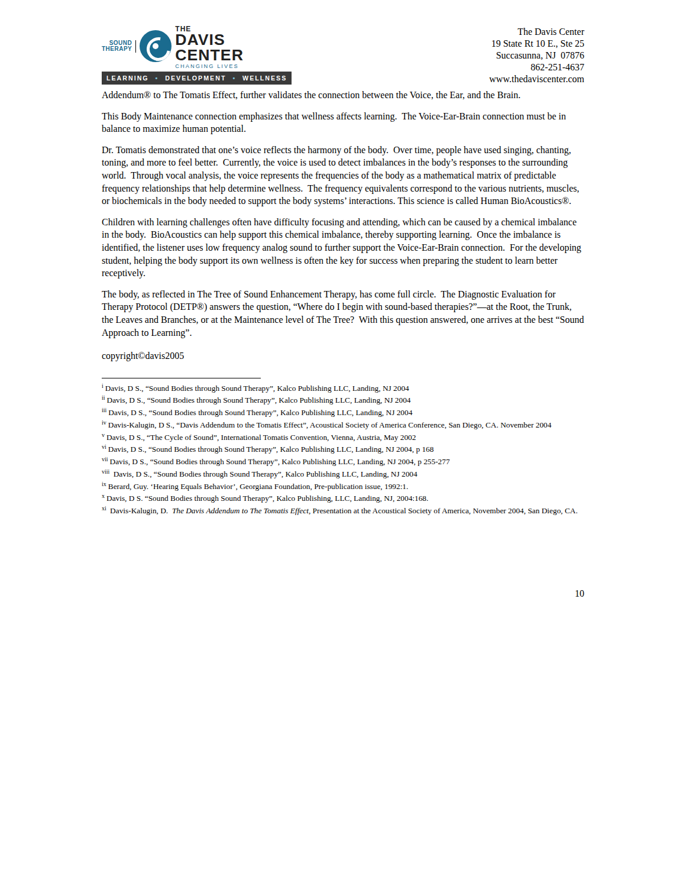SOUND
THERAPY
THE DAVIS CENTER CHANGING LIVES
LEARNING • DEVELOPMENT • WELLNESS
The Davis Center
19 State Rt 10 E., Ste 25
Succasunna, NJ 07876
862-251-4637
www.thedaviscenter.com
Addendum® to The Tomatis Effect, further validates the connection between the Voice, the Ear, and the Brain.
This Body Maintenance connection emphasizes that wellness affects learning. The Voice-Ear-Brain connection must be in balance to maximize human potential.
Dr. Tomatis demonstrated that one’s voice reflects the harmony of the body. Over time, people have used singing, chanting, toning, and more to feel better. Currently, the voice is used to detect imbalances in the body’s responses to the surrounding world. Through vocal analysis, the voice represents the frequencies of the body as a mathematical matrix of predictable frequency relationships that help determine wellness. The frequency equivalents correspond to the various nutrients, muscles, or biochemicals in the body needed to support the body systems’ interactions. This science is called Human BioAcoustics®.
Children with learning challenges often have difficulty focusing and attending, which can be caused by a chemical imbalance in the body. BioAcoustics can help support this chemical imbalance, thereby supporting learning. Once the imbalance is identified, the listener uses low frequency analog sound to further support the Voice-Ear-Brain connection. For the developing student, helping the body support its own wellness is often the key for success when preparing the student to learn better receptively.
The body, as reflected in The Tree of Sound Enhancement Therapy, has come full circle. The Diagnostic Evaluation for Therapy Protocol (DETP®) answers the question, “Where do I begin with sound-based therapies?”—at the Root, the Trunk, the Leaves and Branches, or at the Maintenance level of The Tree? With this question answered, one arrives at the best “Sound Approach to Learning”.
copyright©davis2005
i Davis, D S., “Sound Bodies through Sound Therapy”, Kalco Publishing LLC, Landing, NJ 2004
ii Davis, D S., “Sound Bodies through Sound Therapy”, Kalco Publishing LLC, Landing, NJ 2004
iii Davis, D S., “Sound Bodies through Sound Therapy”, Kalco Publishing LLC, Landing, NJ 2004
iv Davis-Kalugin, D S., “Davis Addendum to the Tomatis Effect”, Acoustical Society of America Conference, San Diego, CA. November 2004
v Davis, D S., “The Cycle of Sound”, International Tomatis Convention, Vienna, Austria, May 2002
vi Davis, D S., “Sound Bodies through Sound Therapy”, Kalco Publishing LLC, Landing, NJ 2004, p 168
vii Davis, D S., “Sound Bodies through Sound Therapy”, Kalco Publishing LLC, Landing, NJ 2004, p 255-277
viii Davis, D S., “Sound Bodies through Sound Therapy”, Kalco Publishing LLC, Landing, NJ 2004
ix Berard, Guy. ‘Hearing Equals Behavior’, Georgiana Foundation, Pre-publication issue, 1992:1.
x Davis, D S. “Sound Bodies through Sound Therapy”, Kalco Publishing, LLC, Landing, NJ, 2004:168.
xi Davis-Kalugin, D. The Davis Addendum to The Tomatis Effect, Presentation at the Acoustical Society of America, November 2004, San Diego, CA.
10